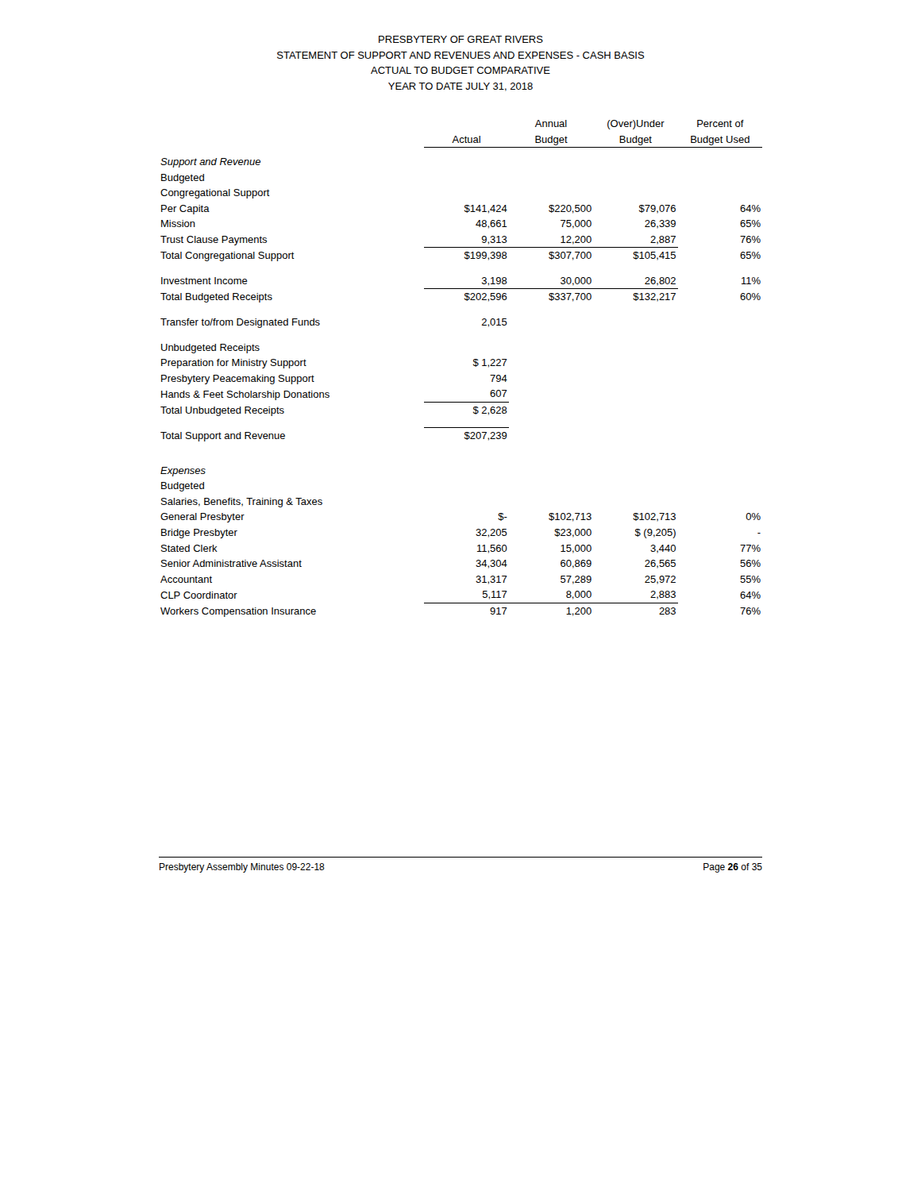PRESBYTERY OF GREAT RIVERS
STATEMENT OF SUPPORT AND REVENUES AND EXPENSES - CASH BASIS
ACTUAL TO BUDGET COMPARATIVE
YEAR TO DATE JULY 31, 2018
| | | Annual | (Over)Under | Percent of |
| | Actual | Budget | Budget | Budget Used |
| Support and Revenue | | | | |
| Budgeted | | | | |
| Congregational Support | | | | |
| Per Capita | $141,424 | $220,500 | $79,076 | 64% |
| Mission | 48,661 | 75,000 | 26,339 | 65% |
| Trust Clause Payments | 9,313 | 12,200 | 2,887 | 76% |
| Total Congregational Support | $199,398 | $307,700 | $105,415 | 65% |
| Investment Income | 3,198 | 30,000 | 26,802 | 11% |
| Total Budgeted Receipts | $202,596 | $337,700 | $132,217 | 60% |
| Transfer to/from Designated Funds | 2,015 | | | |
| Unbudgeted Receipts | | | | |
| Preparation for Ministry Support | $ 1,227 | | | |
| Presbytery Peacemaking Support | 794 | | | |
| Hands & Feet Scholarship Donations | 607 | | | |
| Total Unbudgeted Receipts | $ 2,628 | | | |
| Total Support and Revenue | $207,239 | | | |
| Expenses | | | | |
| Budgeted | | | | |
| Salaries, Benefits, Training & Taxes | | | | |
| General Presbyter | $- | $102,713 | $102,713 | 0% |
| Bridge Presbyter | 32,205 | $23,000 | $ (9,205) | - |
| Stated Clerk | 11,560 | 15,000 | 3,440 | 77% |
| Senior Administrative Assistant | 34,304 | 60,869 | 26,565 | 56% |
| Accountant | 31,317 | 57,289 | 25,972 | 55% |
| CLP Coordinator | 5,117 | 8,000 | 2,883 | 64% |
| Workers Compensation Insurance | 917 | 1,200 | 283 | 76% |
Presbytery Assembly Minutes 09-22-18
Page 26 of 35